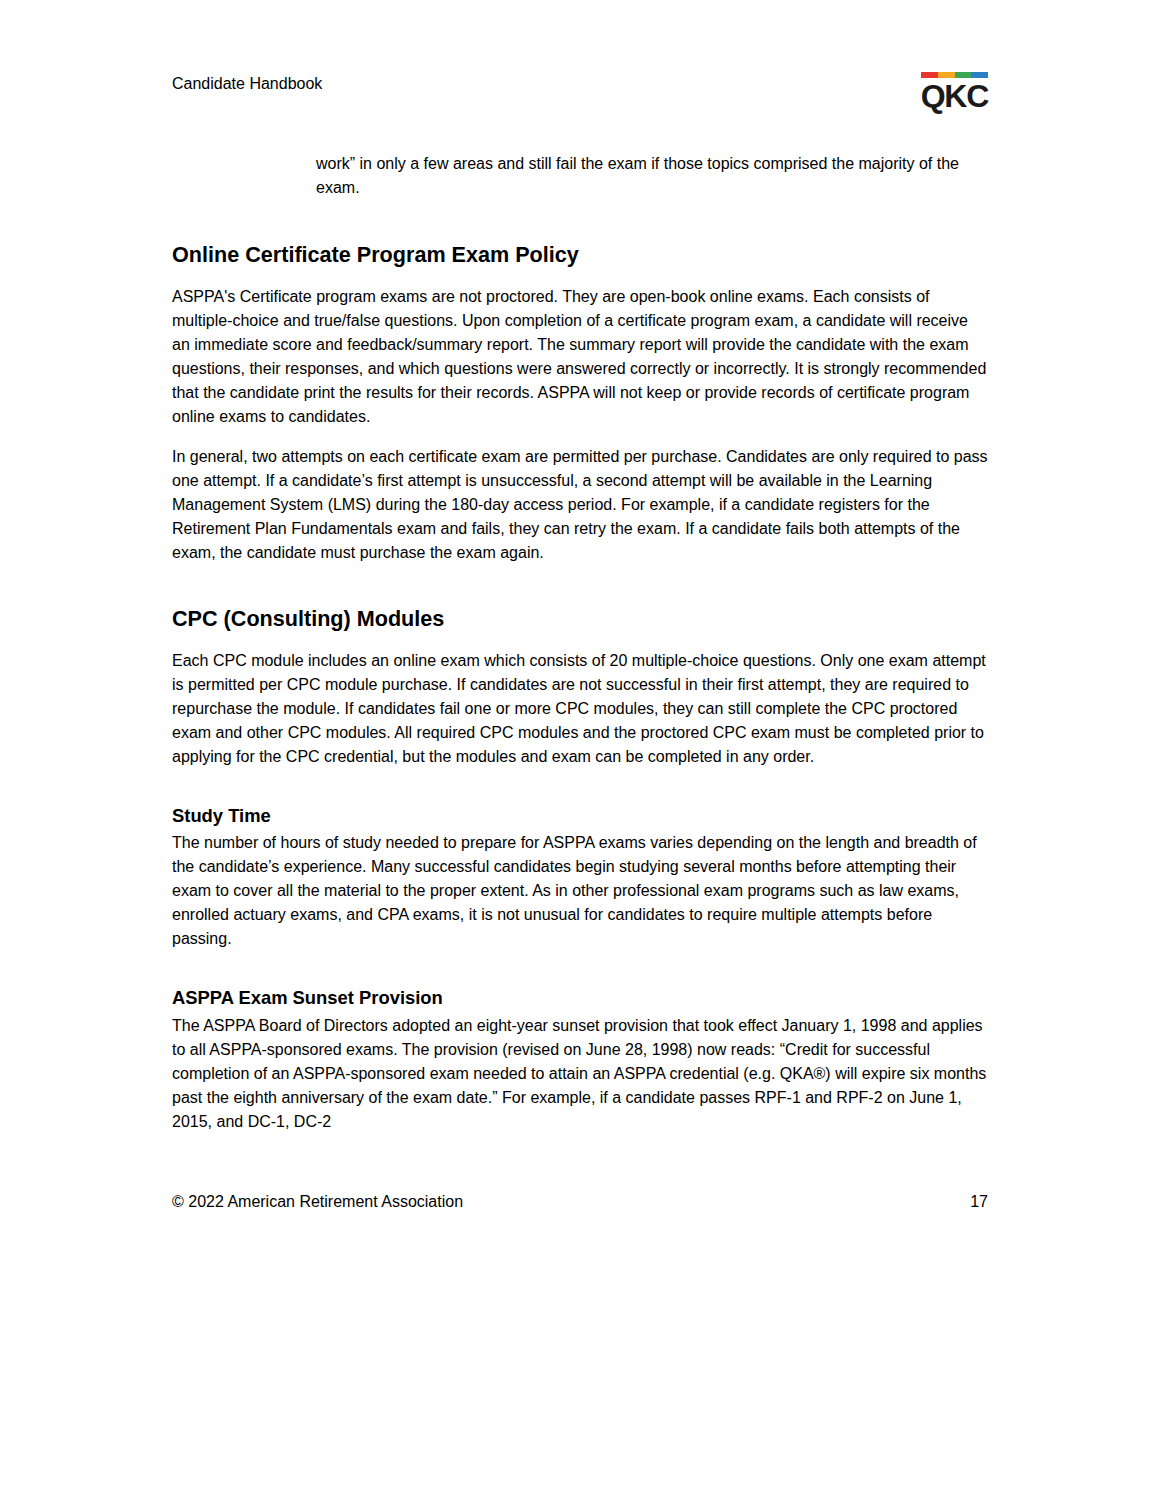Candidate Handbook
QKC
work” in only a few areas and still fail the exam if those topics comprised the majority of the exam.
Online Certificate Program Exam Policy
ASPPA's Certificate program exams are not proctored. They are open-book online exams. Each consists of multiple-choice and true/false questions. Upon completion of a certificate program exam, a candidate will receive an immediate score and feedback/summary report. The summary report will provide the candidate with the exam questions, their responses, and which questions were answered correctly or incorrectly. It is strongly recommended that the candidate print the results for their records. ASPPA will not keep or provide records of certificate program online exams to candidates.
In general, two attempts on each certificate exam are permitted per purchase. Candidates are only required to pass one attempt. If a candidate’s first attempt is unsuccessful, a second attempt will be available in the Learning Management System (LMS) during the 180-day access period. For example, if a candidate registers for the Retirement Plan Fundamentals exam and fails, they can retry the exam. If a candidate fails both attempts of the exam, the candidate must purchase the exam again.
CPC (Consulting) Modules
Each CPC module includes an online exam which consists of 20 multiple-choice questions. Only one exam attempt is permitted per CPC module purchase. If candidates are not successful in their first attempt, they are required to repurchase the module. If candidates fail one or more CPC modules, they can still complete the CPC proctored exam and other CPC modules. All required CPC modules and the proctored CPC exam must be completed prior to applying for the CPC credential, but the modules and exam can be completed in any order.
Study Time
The number of hours of study needed to prepare for ASPPA exams varies depending on the length and breadth of the candidate’s experience. Many successful candidates begin studying several months before attempting their exam to cover all the material to the proper extent. As in other professional exam programs such as law exams, enrolled actuary exams, and CPA exams, it is not unusual for candidates to require multiple attempts before passing.
ASPPA Exam Sunset Provision
The ASPPA Board of Directors adopted an eight-year sunset provision that took effect January 1, 1998 and applies to all ASPPA-sponsored exams. The provision (revised on June 28, 1998) now reads: “Credit for successful completion of an ASPPA-sponsored exam needed to attain an ASPPA credential (e.g. QKA®) will expire six months past the eighth anniversary of the exam date.” For example, if a candidate passes RPF-1 and RPF-2 on June 1, 2015, and DC-1, DC-2
© 2022 American Retirement Association 17